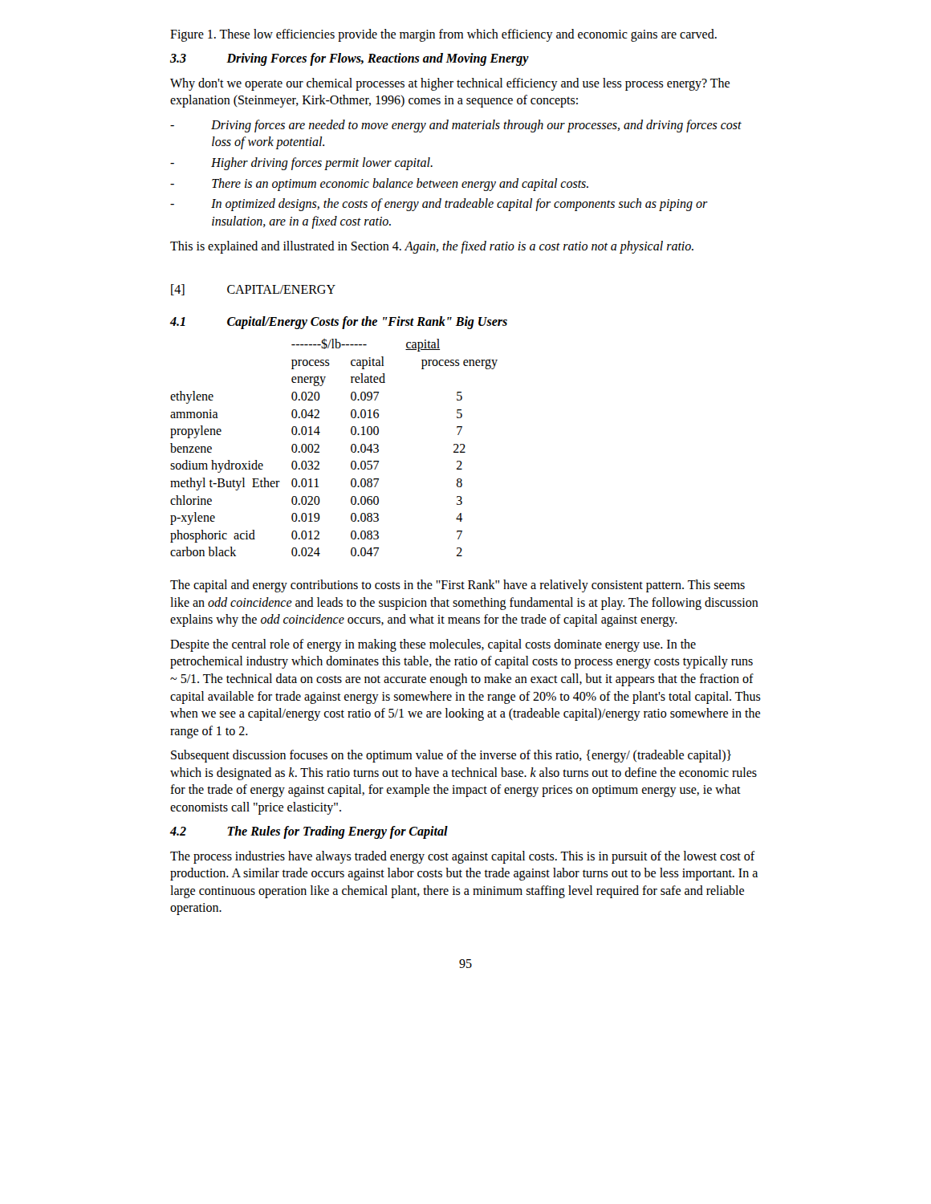Figure 1. These low efficiencies provide the margin from which efficiency and economic gains are carved.
3.3 Driving Forces for Flows, Reactions and Moving Energy
Why don't we operate our chemical processes at higher technical efficiency and use less process energy? The explanation (Steinmeyer, Kirk-Othmer, 1996) comes in a sequence of concepts:
Driving forces are needed to move energy and materials through our processes, and driving forces cost loss of work potential.
Higher driving forces permit lower capital.
There is an optimum economic balance between energy and capital costs.
In optimized designs, the costs of energy and tradeable capital for components such as piping or insulation, are in a fixed cost ratio.
This is explained and illustrated in Section 4. Again, the fixed ratio is a cost ratio not a physical ratio.
[4] CAPITAL/ENERGY
4.1 Capital/Energy Costs for the "First Rank" Big Users
| | -------$/lb------ | capital |
| --- | --- | --- |
| | process | capital | process energy |
| | energy | related | |
| ethylene | 0.020 | 0.097 | 5 |
| ammonia | 0.042 | 0.016 | 5 |
| propylene | 0.014 | 0.100 | 7 |
| benzene | 0.002 | 0.043 | 22 |
| sodium hydroxide | 0.032 | 0.057 | 2 |
| methyl t-Butyl Ether | 0.011 | 0.087 | 8 |
| chlorine | 0.020 | 0.060 | 3 |
| p-xylene | 0.019 | 0.083 | 4 |
| phosphoric acid | 0.012 | 0.083 | 7 |
| carbon black | 0.024 | 0.047 | 2 |
The capital and energy contributions to costs in the "First Rank" have a relatively consistent pattern. This seems like an odd coincidence and leads to the suspicion that something fundamental is at play. The following discussion explains why the odd coincidence occurs, and what it means for the trade of capital against energy.
Despite the central role of energy in making these molecules, capital costs dominate energy use. In the petrochemical industry which dominates this table, the ratio of capital costs to process energy costs typically runs ~ 5/1. The technical data on costs are not accurate enough to make an exact call, but it appears that the fraction of capital available for trade against energy is somewhere in the range of 20% to 40% of the plant's total capital. Thus when we see a capital/energy cost ratio of 5/1 we are looking at a (tradeable capital)/energy ratio somewhere in the range of 1 to 2.
Subsequent discussion focuses on the optimum value of the inverse of this ratio, {energy/ (tradeable capital)} which is designated as k. This ratio turns out to have a technical base. k also turns out to define the economic rules for the trade of energy against capital, for example the impact of energy prices on optimum energy use, ie what economists call "price elasticity".
4.2 The Rules for Trading Energy for Capital
The process industries have always traded energy cost against capital costs. This is in pursuit of the lowest cost of production. A similar trade occurs against labor costs but the trade against labor turns out to be less important. In a large continuous operation like a chemical plant, there is a minimum staffing level required for safe and reliable operation.
95